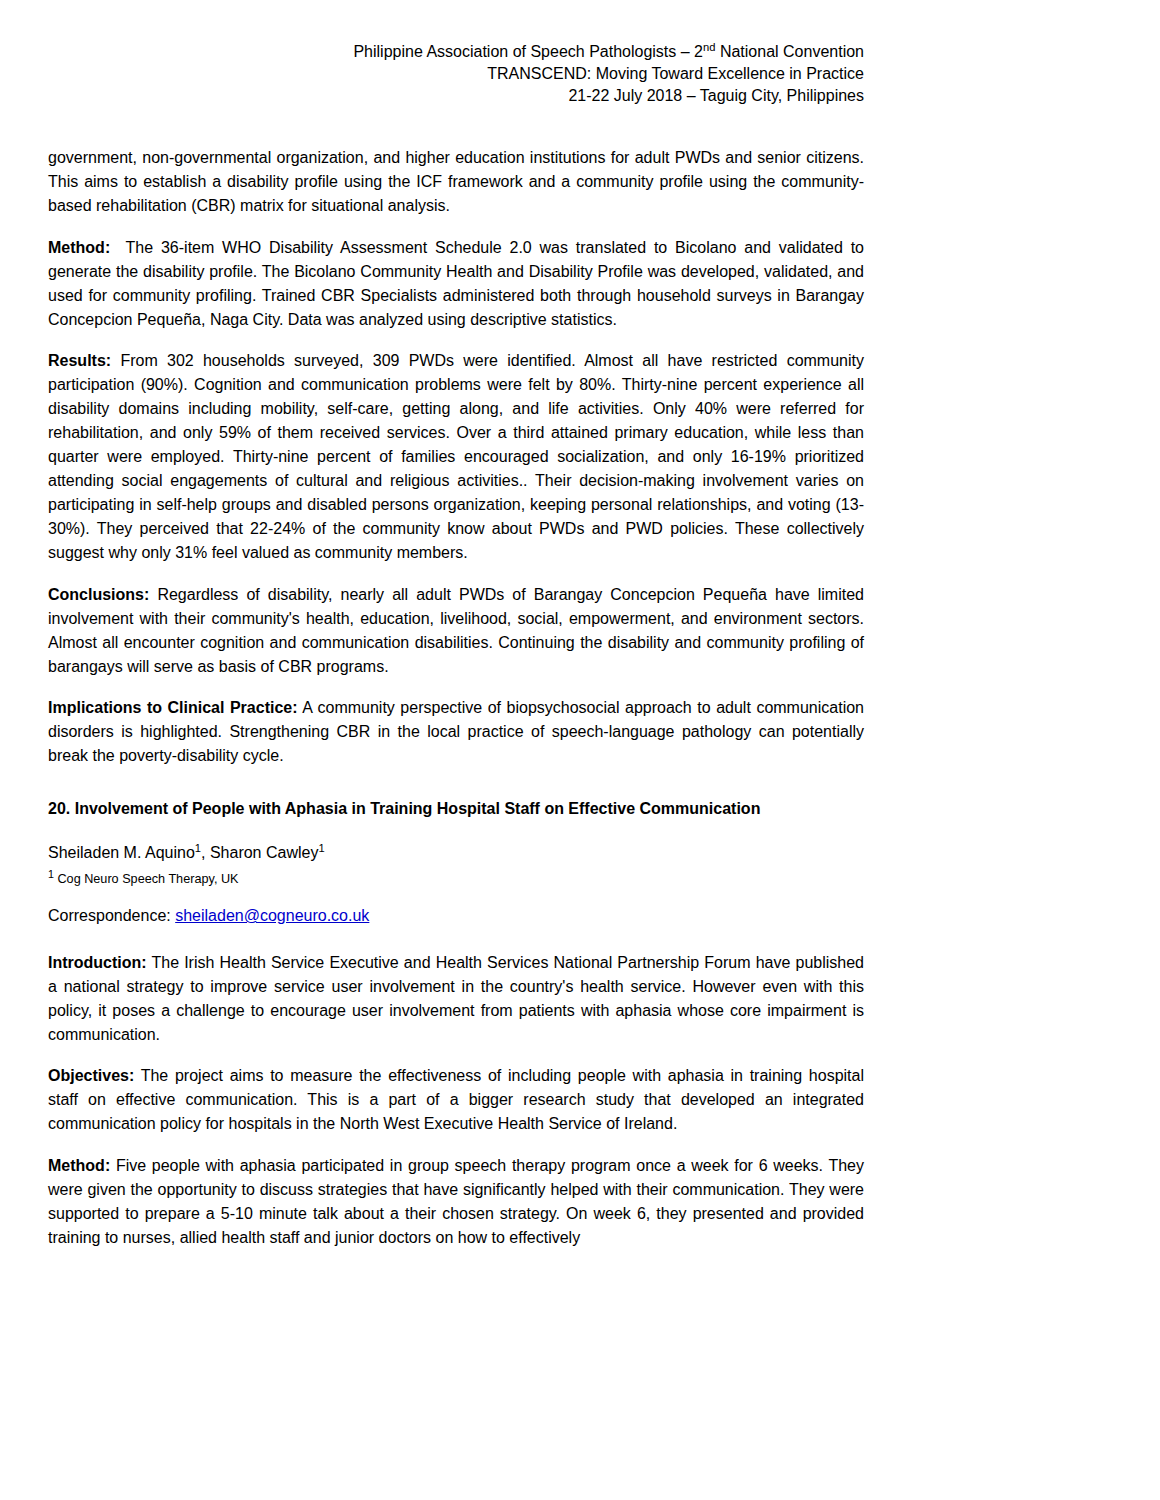Philippine Association of Speech Pathologists – 2nd National Convention
TRANSCEND: Moving Toward Excellence in Practice
21-22 July 2018 – Taguig City, Philippines
government, non-governmental organization, and higher education institutions for adult PWDs and senior citizens. This aims to establish a disability profile using the ICF framework and a community profile using the community-based rehabilitation (CBR) matrix for situational analysis.
Method: The 36-item WHO Disability Assessment Schedule 2.0 was translated to Bicolano and validated to generate the disability profile. The Bicolano Community Health and Disability Profile was developed, validated, and used for community profiling. Trained CBR Specialists administered both through household surveys in Barangay Concepcion Pequeña, Naga City. Data was analyzed using descriptive statistics.
Results: From 302 households surveyed, 309 PWDs were identified. Almost all have restricted community participation (90%). Cognition and communication problems were felt by 80%. Thirty-nine percent experience all disability domains including mobility, self-care, getting along, and life activities. Only 40% were referred for rehabilitation, and only 59% of them received services. Over a third attained primary education, while less than quarter were employed. Thirty-nine percent of families encouraged socialization, and only 16-19% prioritized attending social engagements of cultural and religious activities.. Their decision-making involvement varies on participating in self-help groups and disabled persons organization, keeping personal relationships, and voting (13-30%). They perceived that 22-24% of the community know about PWDs and PWD policies. These collectively suggest why only 31% feel valued as community members.
Conclusions: Regardless of disability, nearly all adult PWDs of Barangay Concepcion Pequeña have limited involvement with their community's health, education, livelihood, social, empowerment, and environment sectors. Almost all encounter cognition and communication disabilities. Continuing the disability and community profiling of barangays will serve as basis of CBR programs.
Implications to Clinical Practice: A community perspective of biopsychosocial approach to adult communication disorders is highlighted. Strengthening CBR in the local practice of speech-language pathology can potentially break the poverty-disability cycle.
20. Involvement of People with Aphasia in Training Hospital Staff on Effective Communication
Sheiladen M. Aquino1, Sharon Cawley1
1 Cog Neuro Speech Therapy, UK
Correspondence: sheiladen@cogneuro.co.uk
Introduction: The Irish Health Service Executive and Health Services National Partnership Forum have published a national strategy to improve service user involvement in the country's health service. However even with this policy, it poses a challenge to encourage user involvement from patients with aphasia whose core impairment is communication.
Objectives: The project aims to measure the effectiveness of including people with aphasia in training hospital staff on effective communication. This is a part of a bigger research study that developed an integrated communication policy for hospitals in the North West Executive Health Service of Ireland.
Method: Five people with aphasia participated in group speech therapy program once a week for 6 weeks. They were given the opportunity to discuss strategies that have significantly helped with their communication. They were supported to prepare a 5-10 minute talk about a their chosen strategy. On week 6, they presented and provided training to nurses, allied health staff and junior doctors on how to effectively